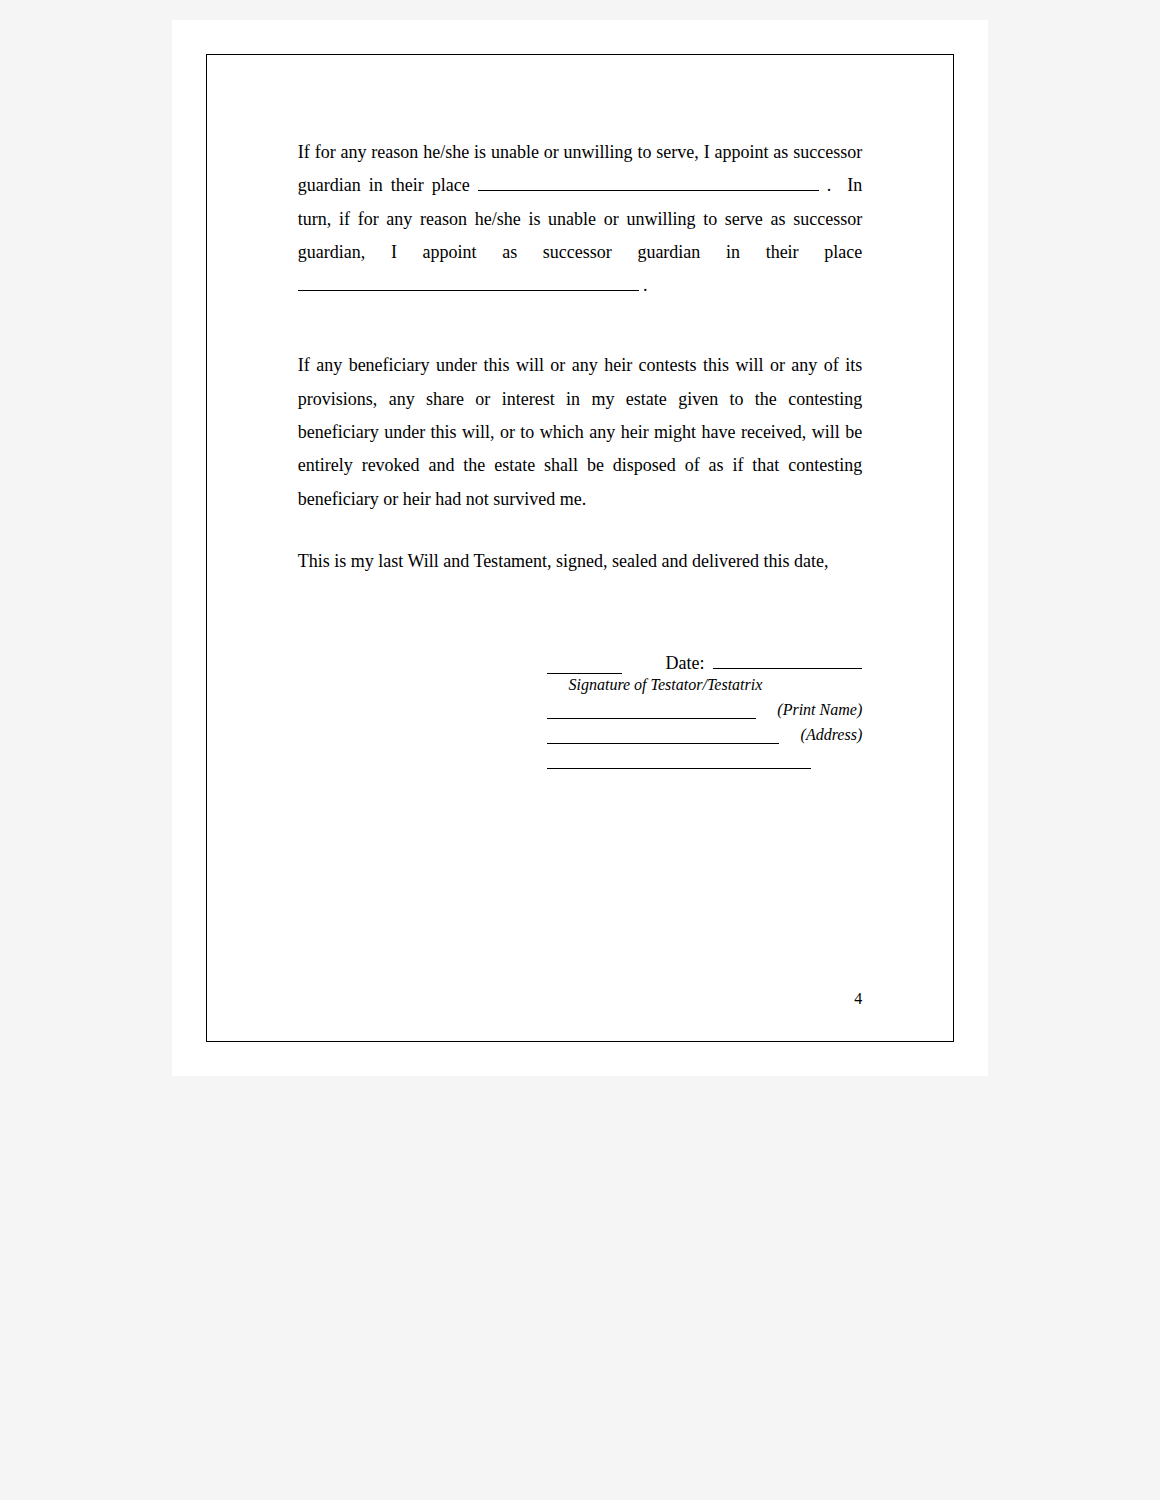If for any reason he/she is unable or unwilling to serve, I appoint as successor guardian in their place . In turn, if for any reason he/she is unable or unwilling to serve as successor guardian, I appoint as successor guardian in their place .
If any beneficiary under this will or any heir contests this will or any of its provisions, any share or interest in my estate given to the contesting beneficiary under this will, or to which any heir might have received, will be entirely revoked and the estate shall be disposed of as if that contesting beneficiary or heir had not survived me.
This is my last Will and Testament, signed, sealed and delivered this date,
Date:
Signature of Testator/Testatrix
(Print Name)
(Address)
4